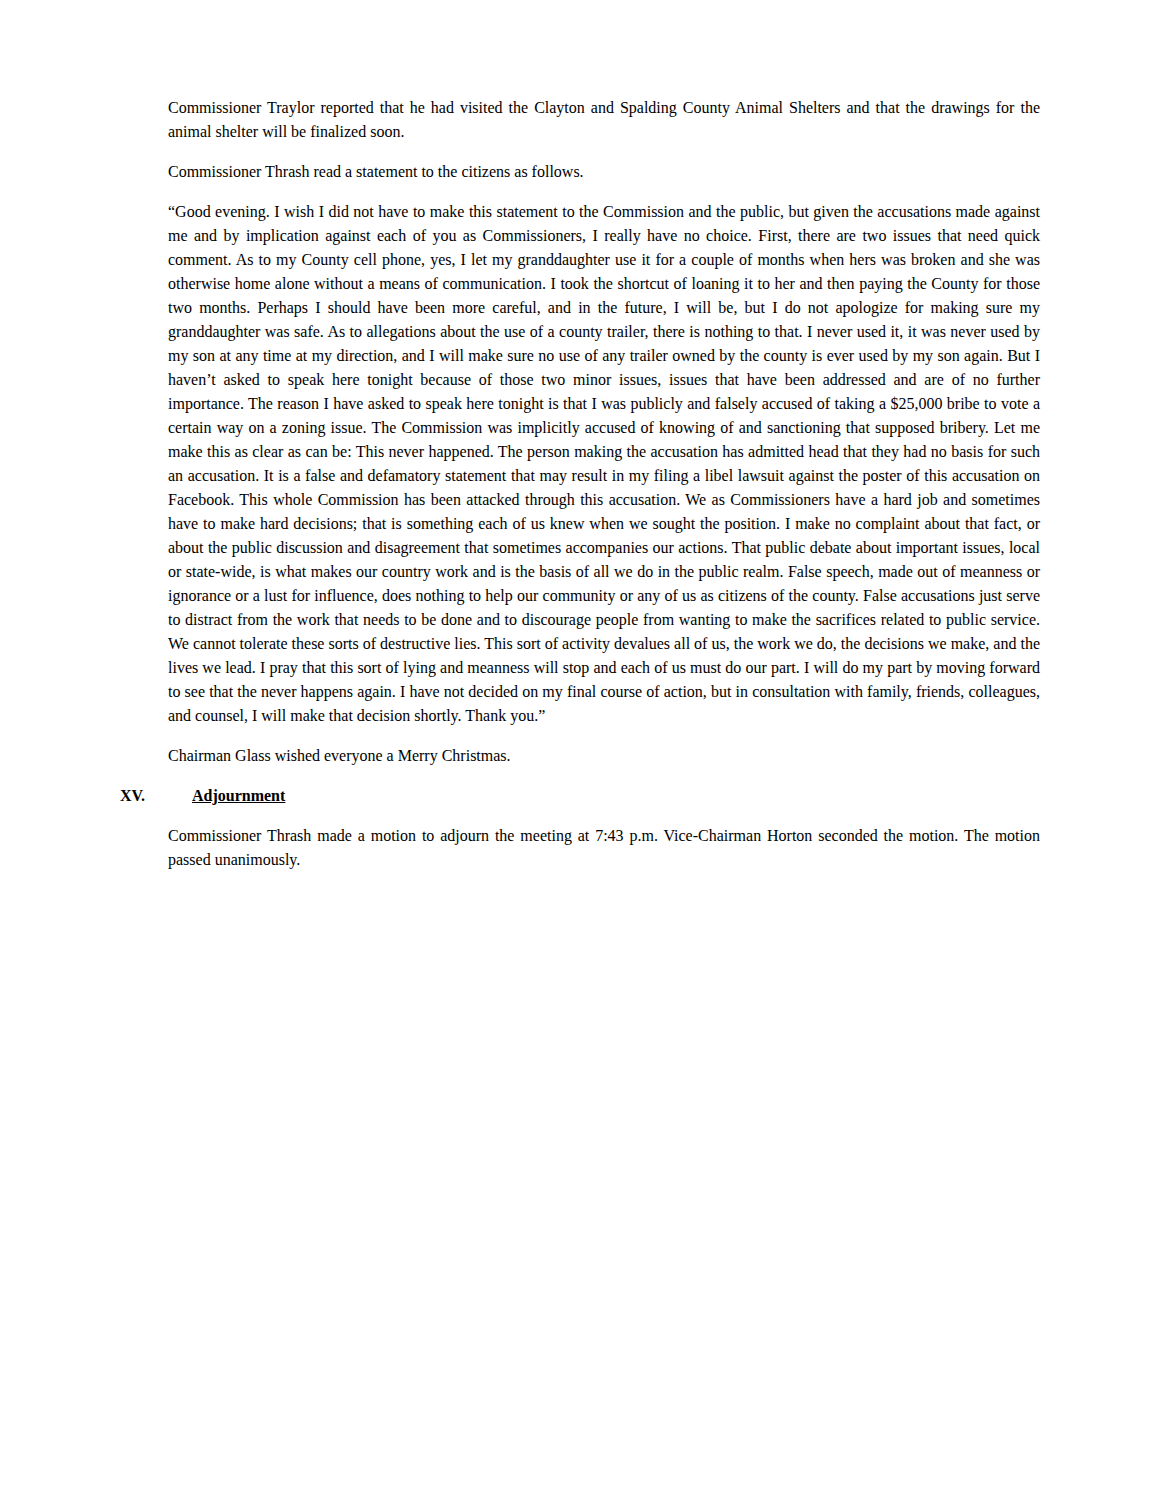Commissioner Traylor reported that he had visited the Clayton and Spalding County Animal Shelters and that the drawings for the animal shelter will be finalized soon.
Commissioner Thrash read a statement to the citizens as follows.
“Good evening. I wish I did not have to make this statement to the Commission and the public, but given the accusations made against me and by implication against each of you as Commissioners, I really have no choice. First, there are two issues that need quick comment. As to my County cell phone, yes, I let my granddaughter use it for a couple of months when hers was broken and she was otherwise home alone without a means of communication. I took the shortcut of loaning it to her and then paying the County for those two months. Perhaps I should have been more careful, and in the future, I will be, but I do not apologize for making sure my granddaughter was safe. As to allegations about the use of a county trailer, there is nothing to that. I never used it, it was never used by my son at any time at my direction, and I will make sure no use of any trailer owned by the county is ever used by my son again. But I haven’t asked to speak here tonight because of those two minor issues, issues that have been addressed and are of no further importance. The reason I have asked to speak here tonight is that I was publicly and falsely accused of taking a $25,000 bribe to vote a certain way on a zoning issue. The Commission was implicitly accused of knowing of and sanctioning that supposed bribery. Let me make this as clear as can be: This never happened. The person making the accusation has admitted head that they had no basis for such an accusation. It is a false and defamatory statement that may result in my filing a libel lawsuit against the poster of this accusation on Facebook. This whole Commission has been attacked through this accusation. We as Commissioners have a hard job and sometimes have to make hard decisions; that is something each of us knew when we sought the position. I make no complaint about that fact, or about the public discussion and disagreement that sometimes accompanies our actions. That public debate about important issues, local or state-wide, is what makes our country work and is the basis of all we do in the public realm. False speech, made out of meanness or ignorance or a lust for influence, does nothing to help our community or any of us as citizens of the county. False accusations just serve to distract from the work that needs to be done and to discourage people from wanting to make the sacrifices related to public service. We cannot tolerate these sorts of destructive lies. This sort of activity devalues all of us, the work we do, the decisions we make, and the lives we lead. I pray that this sort of lying and meanness will stop and each of us must do our part. I will do my part by moving forward to see that the never happens again. I have not decided on my final course of action, but in consultation with family, friends, colleagues, and counsel, I will make that decision shortly. Thank you.”
Chairman Glass wished everyone a Merry Christmas.
XV.
Adjournment
Commissioner Thrash made a motion to adjourn the meeting at 7:43 p.m. Vice-Chairman Horton seconded the motion. The motion passed unanimously.